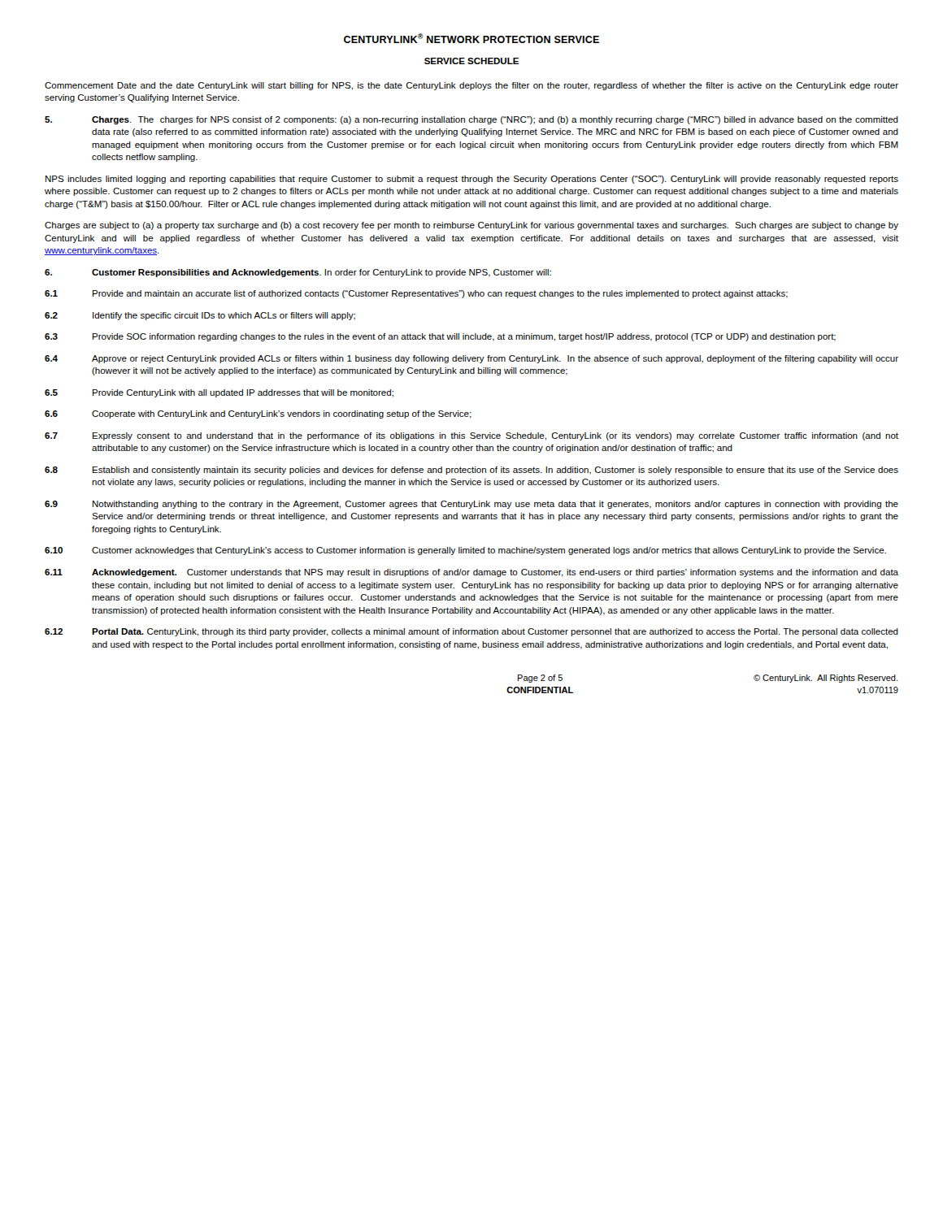CENTURYLINK® NETWORK PROTECTION SERVICE
SERVICE SCHEDULE
Commencement Date and the date CenturyLink will start billing for NPS, is the date CenturyLink deploys the filter on the router, regardless of whether the filter is active on the CenturyLink edge router serving Customer’s Qualifying Internet Service.
5.
Charges. The charges for NPS consist of 2 components: (a) a non-recurring installation charge (“NRC”); and (b) a monthly recurring charge (“MRC”) billed in advance based on the committed data rate (also referred to as committed information rate) associated with the underlying Qualifying Internet Service. The MRC and NRC for FBM is based on each piece of Customer owned and managed equipment when monitoring occurs from the Customer premise or for each logical circuit when monitoring occurs from CenturyLink provider edge routers directly from which FBM collects netflow sampling.
NPS includes limited logging and reporting capabilities that require Customer to submit a request through the Security Operations Center (“SOC”). CenturyLink will provide reasonably requested reports where possible. Customer can request up to 2 changes to filters or ACLs per month while not under attack at no additional charge. Customer can request additional changes subject to a time and materials charge (“T&M”) basis at $150.00/hour. Filter or ACL rule changes implemented during attack mitigation will not count against this limit, and are provided at no additional charge.
Charges are subject to (a) a property tax surcharge and (b) a cost recovery fee per month to reimburse CenturyLink for various governmental taxes and surcharges. Such charges are subject to change by CenturyLink and will be applied regardless of whether Customer has delivered a valid tax exemption certificate. For additional details on taxes and surcharges that are assessed, visit www.centurylink.com/taxes.
6.
Customer Responsibilities and Acknowledgements. In order for CenturyLink to provide NPS, Customer will:
6.1
Provide and maintain an accurate list of authorized contacts (“Customer Representatives”) who can request changes to the rules implemented to protect against attacks;
6.2
Identify the specific circuit IDs to which ACLs or filters will apply;
6.3
Provide SOC information regarding changes to the rules in the event of an attack that will include, at a minimum, target host/IP address, protocol (TCP or UDP) and destination port;
6.4
Approve or reject CenturyLink provided ACLs or filters within 1 business day following delivery from CenturyLink. In the absence of such approval, deployment of the filtering capability will occur (however it will not be actively applied to the interface) as communicated by CenturyLink and billing will commence;
6.5
Provide CenturyLink with all updated IP addresses that will be monitored;
6.6
Cooperate with CenturyLink and CenturyLink’s vendors in coordinating setup of the Service;
6.7
Expressly consent to and understand that in the performance of its obligations in this Service Schedule, CenturyLink (or its vendors) may correlate Customer traffic information (and not attributable to any customer) on the Service infrastructure which is located in a country other than the country of origination and/or destination of traffic; and
6.8
Establish and consistently maintain its security policies and devices for defense and protection of its assets. In addition, Customer is solely responsible to ensure that its use of the Service does not violate any laws, security policies or regulations, including the manner in which the Service is used or accessed by Customer or its authorized users.
6.9
Notwithstanding anything to the contrary in the Agreement, Customer agrees that CenturyLink may use meta data that it generates, monitors and/or captures in connection with providing the Service and/or determining trends or threat intelligence, and Customer represents and warrants that it has in place any necessary third party consents, permissions and/or rights to grant the foregoing rights to CenturyLink.
6.10
Customer acknowledges that CenturyLink’s access to Customer information is generally limited to machine/system generated logs and/or metrics that allows CenturyLink to provide the Service.
6.11
Acknowledgement. Customer understands that NPS may result in disruptions of and/or damage to Customer, its end-users or third parties’ information systems and the information and data these contain, including but not limited to denial of access to a legitimate system user. CenturyLink has no responsibility for backing up data prior to deploying NPS or for arranging alternative means of operation should such disruptions or failures occur. Customer understands and acknowledges that the Service is not suitable for the maintenance or processing (apart from mere transmission) of protected health information consistent with the Health Insurance Portability and Accountability Act (HIPAA), as amended or any other applicable laws in the matter.
6.12
Portal Data. CenturyLink, through its third party provider, collects a minimal amount of information about Customer personnel that are authorized to access the Portal. The personal data collected and used with respect to the Portal includes portal enrollment information, consisting of name, business email address, administrative authorizations and login credentials, and Portal event data,
Page 2 of 5
CONFIDENTIAL
© CenturyLink. All Rights Reserved.
v1.070119